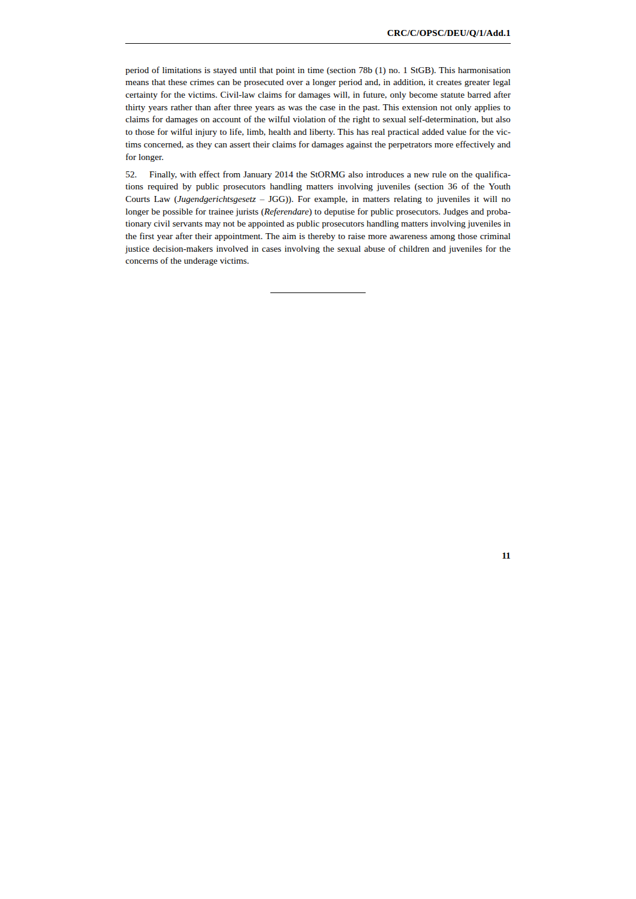CRC/C/OPSC/DEU/Q/1/Add.1
period of limitations is stayed until that point in time (section 78b (1) no. 1 StGB). This harmonisation means that these crimes can be prosecuted over a longer period and, in addition, it creates greater legal certainty for the victims. Civil-law claims for damages will, in future, only become statute barred after thirty years rather than after three years as was the case in the past. This extension not only applies to claims for damages on account of the wilful violation of the right to sexual self-determination, but also to those for wilful injury to life, limb, health and liberty. This has real practical added value for the victims concerned, as they can assert their claims for damages against the perpetrators more effectively and for longer.
52. Finally, with effect from January 2014 the StORMG also introduces a new rule on the qualifications required by public prosecutors handling matters involving juveniles (section 36 of the Youth Courts Law (Jugendgerichtsgesetz – JGG)). For example, in matters relating to juveniles it will no longer be possible for trainee jurists (Referendare) to deputise for public prosecutors. Judges and probationary civil servants may not be appointed as public prosecutors handling matters involving juveniles in the first year after their appointment. The aim is thereby to raise more awareness among those criminal justice decision-makers involved in cases involving the sexual abuse of children and juveniles for the concerns of the underage victims.
11